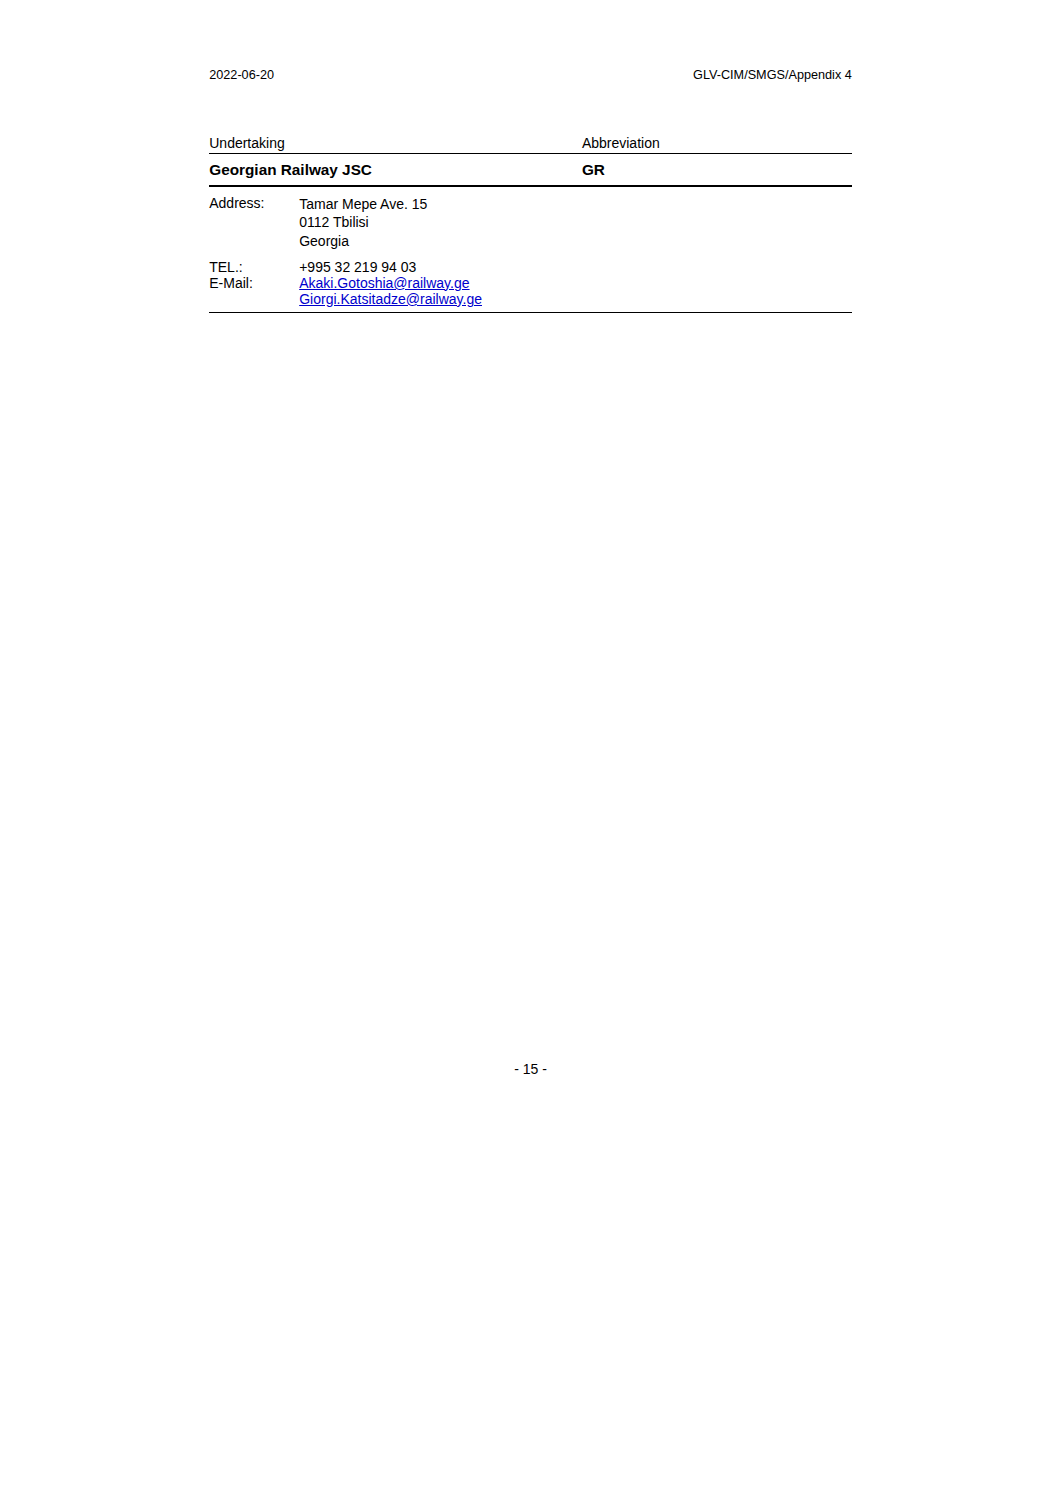2022-06-20
GLV-CIM/SMGS/Appendix 4
| Undertaking | Abbreviation |
| Georgian Railway JSC | GR |
| Address: | Tamar Mepe Ave. 15 | |
| | 0112 Tbilisi | |
| | Georgia | |
| TEL.: | +995 32 219 94 03 | |
| E-Mail: | Akaki.Gotoshia@railway.ge | |
| | Giorgi.Katsitadze@railway.ge | |
- 15 -